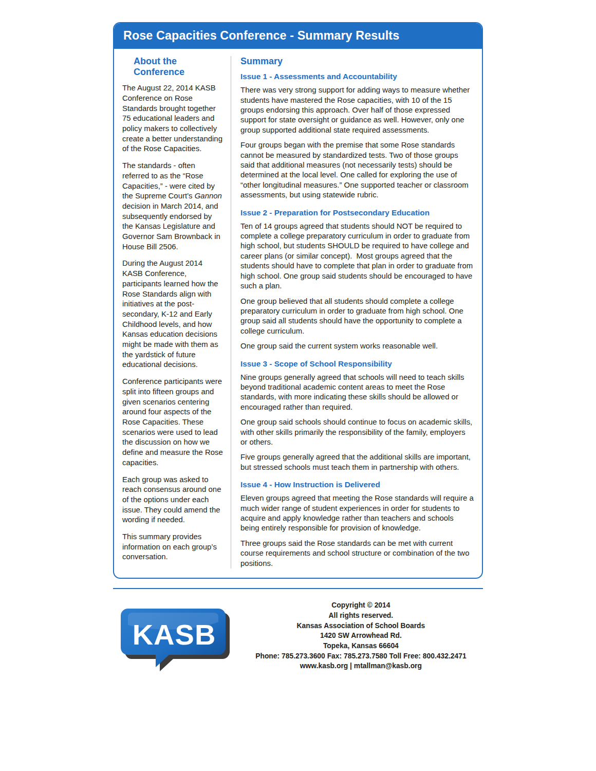Rose Capacities Conference - Summary Results
About the Conference
The August 22, 2014 KASB Conference on Rose Standards brought together 75 educational leaders and policy makers to collectively create a better understanding of the Rose Capacities.
The standards - often referred to as the “Rose Capacities,” - were cited by the Supreme Court’s Gannon decision in March 2014, and subsequently endorsed by the Kansas Legislature and Governor Sam Brownback in House Bill 2506.
During the August 2014 KASB Conference, participants learned how the Rose Standards align with initiatives at the post-secondary, K-12 and Early Childhood levels, and how Kansas education decisions might be made with them as the yardstick of future educational decisions.
Conference participants were split into fifteen groups and given scenarios centering around four aspects of the Rose Capacities. These scenarios were used to lead the discussion on how we define and measure the Rose capacities.
Each group was asked to reach consensus around one of the options under each issue. They could amend the wording if needed.
This summary provides information on each group’s conversation.
Summary
Issue 1 - Assessments and Accountability
There was very strong support for adding ways to measure whether students have mastered the Rose capacities, with 10 of the 15 groups endorsing this approach. Over half of those expressed support for state oversight or guidance as well. However, only one group supported additional state required assessments.
Four groups began with the premise that some Rose standards cannot be measured by standardized tests. Two of those groups said that additional measures (not necessarily tests) should be determined at the local level. One called for exploring the use of “other longitudinal measures.” One supported teacher or classroom assessments, but using statewide rubric.
Issue 2 - Preparation for Postsecondary Education
Ten of 14 groups agreed that students should NOT be required to complete a college preparatory curriculum in order to graduate from high school, but students SHOULD be required to have college and career plans (or similar concept). Most groups agreed that the students should have to complete that plan in order to graduate from high school. One group said students should be encouraged to have such a plan.
One group believed that all students should complete a college preparatory curriculum in order to graduate from high school. One group said all students should have the opportunity to complete a college curriculum.
One group said the current system works reasonable well.
Issue 3 - Scope of School Responsibility
Nine groups generally agreed that schools will need to teach skills beyond traditional academic content areas to meet the Rose standards, with more indicating these skills should be allowed or encouraged rather than required.
One group said schools should continue to focus on academic skills, with other skills primarily the responsibility of the family, employers or others.
Five groups generally agreed that the additional skills are important, but stressed schools must teach them in partnership with others.
Issue 4 - How Instruction is Delivered
Eleven groups agreed that meeting the Rose standards will require a much wider range of student experiences in order for students to acquire and apply knowledge rather than teachers and schools being entirely responsible for provision of knowledge.
Three groups said the Rose standards can be met with current course requirements and school structure or combination of the two positions.
KASB
Copyright © 2014
All rights reserved.
Kansas Association of School Boards
1420 SW Arrowhead Rd.
Topeka, Kansas 66604
Phone: 785.273.3600 Fax: 785.273.7580 Toll Free: 800.432.2471
www.kasb.org | mtallman@kasb.org